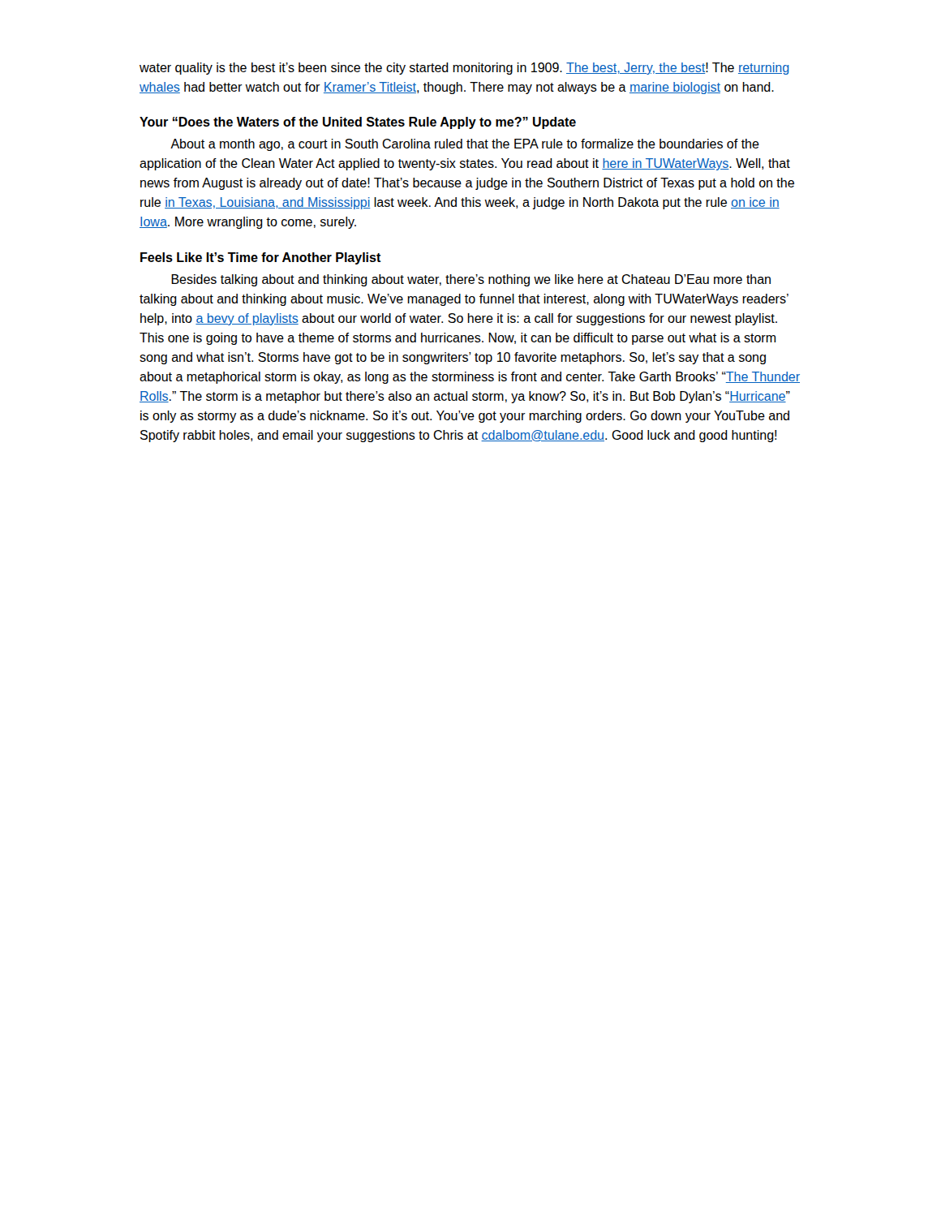water quality is the best it’s been since the city started monitoring in 1909. The best, Jerry, the best! The returning whales had better watch out for Kramer’s Titleist, though. There may not always be a marine biologist on hand.
Your “Does the Waters of the United States Rule Apply to me?” Update
About a month ago, a court in South Carolina ruled that the EPA rule to formalize the boundaries of the application of the Clean Water Act applied to twenty-six states. You read about it here in TUWaterWays. Well, that news from August is already out of date! That’s because a judge in the Southern District of Texas put a hold on the rule in Texas, Louisiana, and Mississippi last week. And this week, a judge in North Dakota put the rule on ice in Iowa. More wrangling to come, surely.
Feels Like It’s Time for Another Playlist
Besides talking about and thinking about water, there’s nothing we like here at Chateau D’Eau more than talking about and thinking about music. We’ve managed to funnel that interest, along with TUWaterWays readers’ help, into a bevy of playlists about our world of water. So here it is: a call for suggestions for our newest playlist. This one is going to have a theme of storms and hurricanes. Now, it can be difficult to parse out what is a storm song and what isn’t. Storms have got to be in songwriters’ top 10 favorite metaphors. So, let’s say that a song about a metaphorical storm is okay, as long as the storminess is front and center. Take Garth Brooks’ “The Thunder Rolls.” The storm is a metaphor but there’s also an actual storm, ya know? So, it’s in. But Bob Dylan’s “Hurricane” is only as stormy as a dude’s nickname. So it’s out. You’ve got your marching orders. Go down your YouTube and Spotify rabbit holes, and email your suggestions to Chris at cdalbom@tulane.edu. Good luck and good hunting!